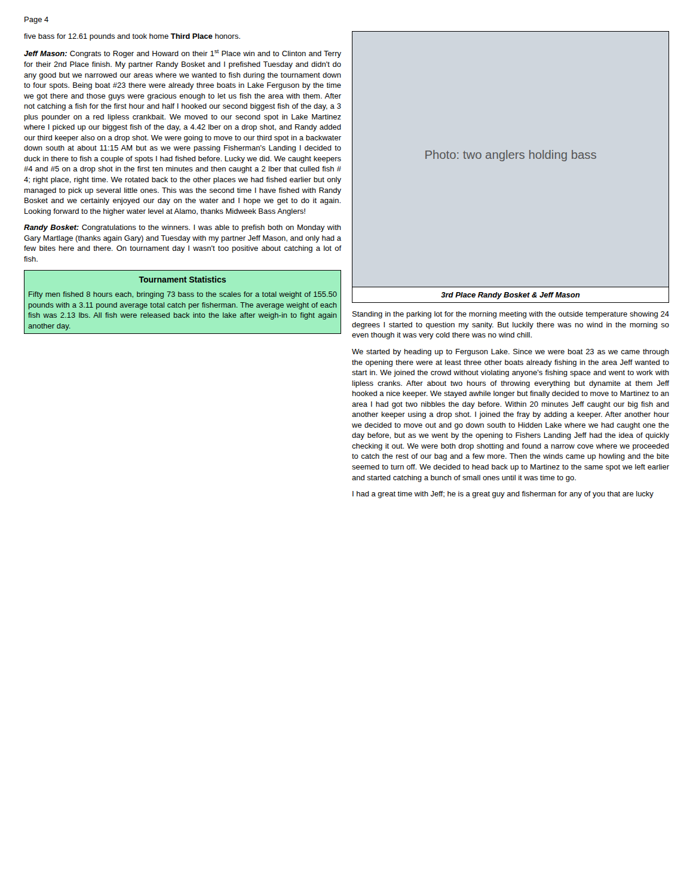Page 4
five bass for 12.61 pounds and took home Third Place honors.
Jeff Mason: Congrats to Roger and Howard on their 1st Place win and to Clinton and Terry for their 2nd Place finish. My partner Randy Bosket and I prefished Tuesday and didn't do any good but we narrowed our areas where we wanted to fish during the tournament down to four spots. Being boat #23 there were already three boats in Lake Ferguson by the time we got there and those guys were gracious enough to let us fish the area with them. After not catching a fish for the first hour and half I hooked our second biggest fish of the day, a 3 plus pounder on a red lipless crankbait. We moved to our second spot in Lake Martinez where I picked up our biggest fish of the day, a 4.42 lber on a drop shot, and Randy added our third keeper also on a drop shot. We were going to move to our third spot in a backwater down south at about 11:15 AM but as we were passing Fisherman's Landing I decided to duck in there to fish a couple of spots I had fished before. Lucky we did. We caught keepers #4 and #5 on a drop shot in the first ten minutes and then caught a 2 lber that culled fish # 4; right place, right time. We rotated back to the other places we had fished earlier but only managed to pick up several little ones. This was the second time I have fished with Randy Bosket and we certainly enjoyed our day on the water and I hope we get to do it again. Looking forward to the higher water level at Alamo, thanks Midweek Bass Anglers!
Randy Bosket: Congratulations to the winners. I was able to prefish both on Monday with Gary Martlage (thanks again Gary) and Tuesday with my partner Jeff Mason, and only had a few bites here and there. On tournament day I wasn't too positive about catching a lot of fish.
Tournament Statistics
Fifty men fished 8 hours each, bringing 73 bass to the scales for a total weight of 155.50 pounds with a 3.11 pound average total catch per fisherman. The average weight of each fish was 2.13 lbs. All fish were released back into the lake after weigh-in to fight again another day.
3rd Place Randy Bosket & Jeff Mason
Standing in the parking lot for the morning meeting with the outside temperature showing 24 degrees I started to question my sanity. But luckily there was no wind in the morning so even though it was very cold there was no wind chill.
We started by heading up to Ferguson Lake. Since we were boat 23 as we came through the opening there were at least three other boats already fishing in the area Jeff wanted to start in. We joined the crowd without violating anyone's fishing space and went to work with lipless cranks. After about two hours of throwing everything but dynamite at them Jeff hooked a nice keeper. We stayed awhile longer but finally decided to move to Martinez to an area I had got two nibbles the day before. Within 20 minutes Jeff caught our big fish and another keeper using a drop shot. I joined the fray by adding a keeper. After another hour we decided to move out and go down south to Hidden Lake where we had caught one the day before, but as we went by the opening to Fishers Landing Jeff had the idea of quickly checking it out. We were both drop shotting and found a narrow cove where we proceeded to catch the rest of our bag and a few more. Then the winds came up howling and the bite seemed to turn off. We decided to head back up to Martinez to the same spot we left earlier and started catching a bunch of small ones until it was time to go.
I had a great time with Jeff; he is a great guy and fisherman for any of you that are lucky